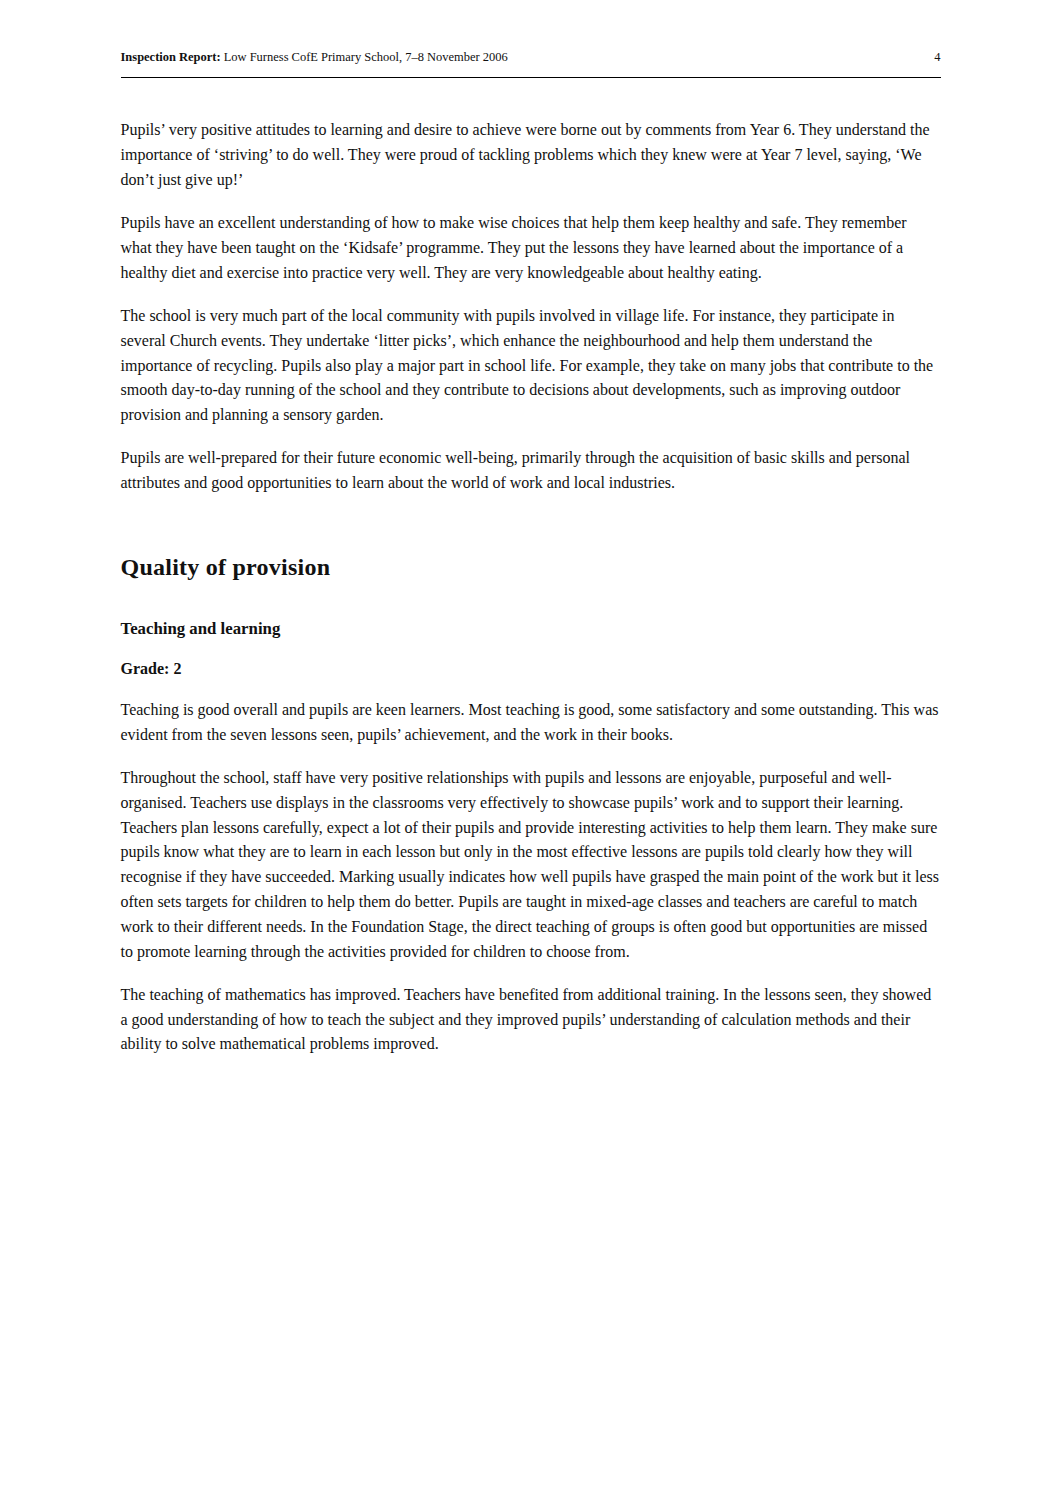Inspection Report: Low Furness CofE Primary School, 7–8 November 2006
4
Pupils’ very positive attitudes to learning and desire to achieve were borne out by comments from Year 6. They understand the importance of ‘striving’ to do well. They were proud of tackling problems which they knew were at Year 7 level, saying, ‘We don’t just give up!’
Pupils have an excellent understanding of how to make wise choices that help them keep healthy and safe. They remember what they have been taught on the ‘Kidsafe’ programme. They put the lessons they have learned about the importance of a healthy diet and exercise into practice very well. They are very knowledgeable about healthy eating.
The school is very much part of the local community with pupils involved in village life. For instance, they participate in several Church events. They undertake ‘litter picks’, which enhance the neighbourhood and help them understand the importance of recycling. Pupils also play a major part in school life. For example, they take on many jobs that contribute to the smooth day-to-day running of the school and they contribute to decisions about developments, such as improving outdoor provision and planning a sensory garden.
Pupils are well-prepared for their future economic well-being, primarily through the acquisition of basic skills and personal attributes and good opportunities to learn about the world of work and local industries.
Quality of provision
Teaching and learning
Grade: 2
Teaching is good overall and pupils are keen learners. Most teaching is good, some satisfactory and some outstanding. This was evident from the seven lessons seen, pupils’ achievement, and the work in their books.
Throughout the school, staff have very positive relationships with pupils and lessons are enjoyable, purposeful and well-organised. Teachers use displays in the classrooms very effectively to showcase pupils’ work and to support their learning. Teachers plan lessons carefully, expect a lot of their pupils and provide interesting activities to help them learn. They make sure pupils know what they are to learn in each lesson but only in the most effective lessons are pupils told clearly how they will recognise if they have succeeded. Marking usually indicates how well pupils have grasped the main point of the work but it less often sets targets for children to help them do better. Pupils are taught in mixed-age classes and teachers are careful to match work to their different needs. In the Foundation Stage, the direct teaching of groups is often good but opportunities are missed to promote learning through the activities provided for children to choose from.
The teaching of mathematics has improved. Teachers have benefited from additional training. In the lessons seen, they showed a good understanding of how to teach the subject and they improved pupils’ understanding of calculation methods and their ability to solve mathematical problems improved.